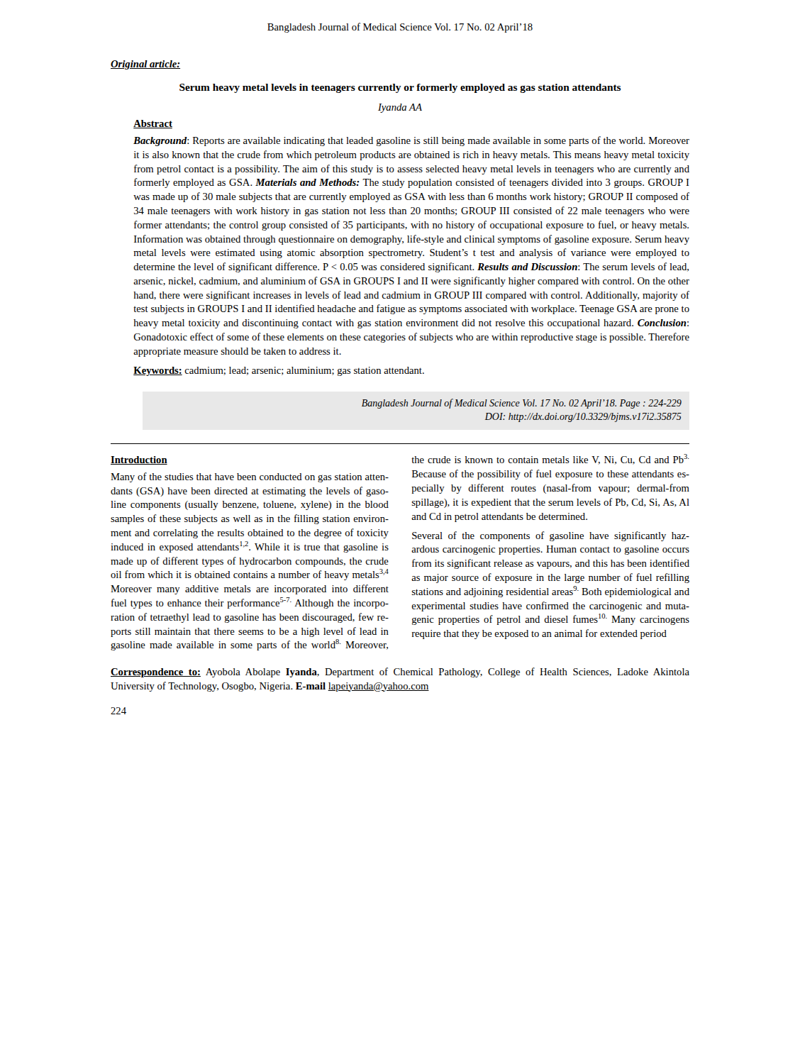Bangladesh Journal of Medical Science Vol. 17 No. 02 April’18
Original article:
Serum heavy metal levels in teenagers currently or formerly employed as gas station attendants
Iyanda AA
Abstract
Background: Reports are available indicating that leaded gasoline is still being made available in some parts of the world. Moreover it is also known that the crude from which petroleum products are obtained is rich in heavy metals. This means heavy metal toxicity from petrol contact is a possibility. The aim of this study is to assess selected heavy metal levels in teenagers who are currently and formerly employed as GSA. Materials and Methods: The study population consisted of teenagers divided into 3 groups. GROUP I was made up of 30 male subjects that are currently employed as GSA with less than 6 months work history; GROUP II composed of 34 male teenagers with work history in gas station not less than 20 months; GROUP III consisted of 22 male teenagers who were former attendants; the control group consisted of 35 participants, with no history of occupational exposure to fuel, or heavy metals. Information was obtained through questionnaire on demography, life-style and clinical symptoms of gasoline exposure. Serum heavy metal levels were estimated using atomic absorption spectrometry. Student’s t test and analysis of variance were employed to determine the level of significant difference. P < 0.05 was considered significant. Results and Discussion: The serum levels of lead, arsenic, nickel, cadmium, and aluminium of GSA in GROUPS I and II were significantly higher compared with control. On the other hand, there were significant increases in levels of lead and cadmium in GROUP III compared with control. Additionally, majority of test subjects in GROUPS I and II identified headache and fatigue as symptoms associated with workplace. Teenage GSA are prone to heavy metal toxicity and discontinuing contact with gas station environment did not resolve this occupational hazard. Conclusion: Gonadotoxic effect of some of these elements on these categories of subjects who are within reproductive stage is possible. Therefore appropriate measure should be taken to address it.
Keywords: cadmium; lead; arsenic; aluminium; gas station attendant.
Bangladesh Journal of Medical Science Vol. 17 No. 02 April’18. Page : 224-229
DOI: http://dx.doi.org/10.3329/bjms.v17i2.35875
Introduction
Many of the studies that have been conducted on gas station attendants (GSA) have been directed at estimating the levels of gasoline components (usually benzene, toluene, xylene) in the blood samples of these subjects as well as in the filling station environment and correlating the results obtained to the degree of toxicity induced in exposed attendants1,2. While it is true that gasoline is made up of different types of hydrocarbon compounds, the crude oil from which it is obtained contains a number of heavy metals3,4 Moreover many additive metals are incorporated into different fuel types to enhance their performance5-7. Although the incorporation of tetraethyl lead to gasoline has been discouraged, few reports still maintain that there seems to be a high level of lead in gasoline made available in some parts of the world8. Moreover, the crude is known to contain metals like V, Ni, Cu, Cd and Pb3. Because of the possibility of fuel exposure to these attendants especially by different routes (nasal-from vapour; dermal-from spillage), it is expedient that the serum levels of Pb, Cd, Si, As, Al and Cd in petrol attendants be determined.
Several of the components of gasoline have significantly hazardous carcinogenic properties. Human contact to gasoline occurs from its significant release as vapours, and this has been identified as major source of exposure in the large number of fuel refilling stations and adjoining residential areas9. Both epidemiological and experimental studies have confirmed the carcinogenic and mutagenic properties of petrol and diesel fumes10. Many carcinogens require that they be exposed to an animal for extended period
Correspondence to: Ayobola Abolape Iyanda, Department of Chemical Pathology, College of Health Sciences, Ladoke Akintola University of Technology, Osogbo, Nigeria. E-mail lapeiyanda@yahoo.com
224